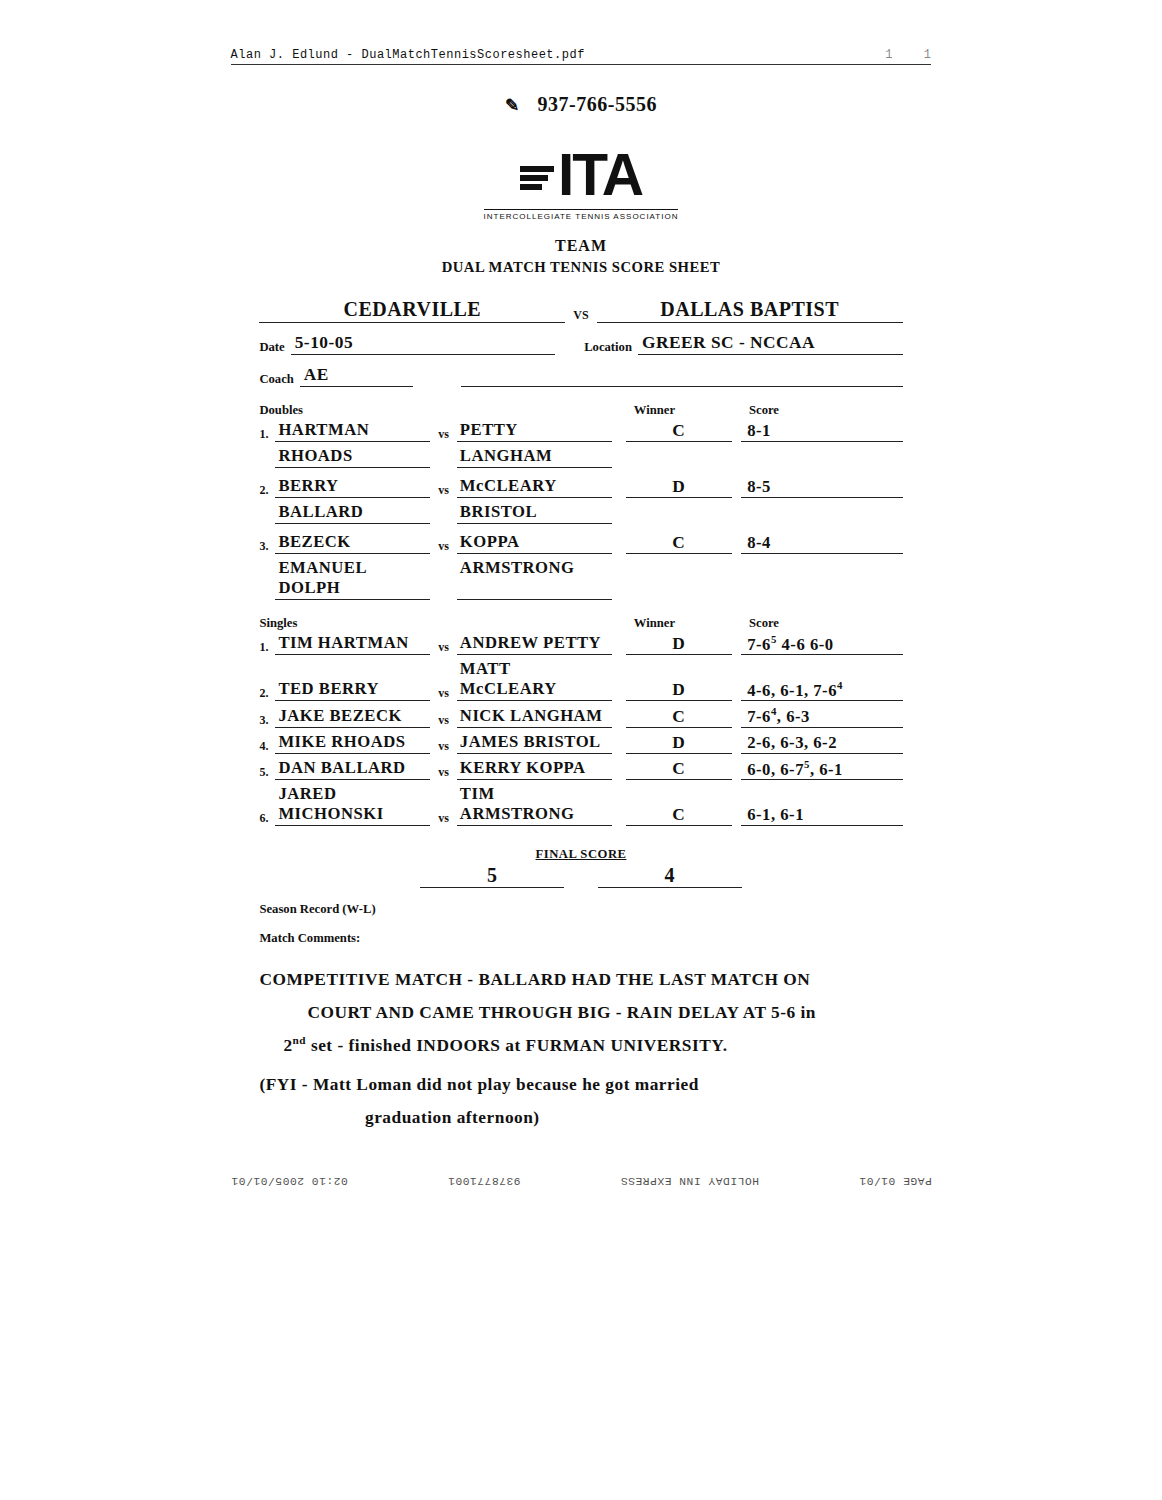Alan J. Edlund - DualMatchTennisScoresheet.pdf 1 1
✎937-766-5556
ITA
INTERCOLLEGIATE TENNIS ASSOCIATION
TEAM
DUAL MATCH TENNIS SCORE SHEET
CEDARVILLE
VS
DALLAS BAPTIST
Date
5-10-05
Location
GREER SC - NCCAA
Coach
AE
Doubles
Winner
Score
1.
HARTMAN
vs
PETTY
C
8-1
1.
RHOADS
vs
LANGHAM
2.
BERRY
vs
McCLEARY
D
8-5
2.
BALLARD
vs
BRISTOL
3.
BEZECK
vs
KOPPA
C
8-4
3.
EMANUEL DOLPH
vs
ARMSTRONG
Singles
Winner
Score
1.
TIM HARTMAN
vs
ANDREW PETTY
D
7-65 4-6 6-0
2.
TED BERRY
vs
MATT McCLEARY
D
4-6, 6-1, 7-64
3.
JAKE BEZECK
vs
NICK LANGHAM
C
7-64, 6-3
4.
MIKE RHOADS
vs
JAMES BRISTOL
D
2-6, 6-3, 6-2
5.
DAN BALLARD
vs
KERRY KOPPA
C
6-0, 6-75, 6-1
6.
JARED MICHONSKI
vs
TIM ARMSTRONG
C
6-1, 6-1
FINAL SCORE
5
4
Season Record (W-L)
Match Comments:
COMPETITIVE MATCH - BALLARD HAD THE LAST MATCH ON
COURT AND CAME THROUGH BIG - RAIN DELAY AT 5-6 in
2nd set - finished INDOORS at FURMAN UNIVERSITY.
(FYI - Matt Loman did not play because he got married graduation afternoon)
PAGE 01/01 HOLIDAY INN EXPRESS 9378771001 02:10 2005/01/01